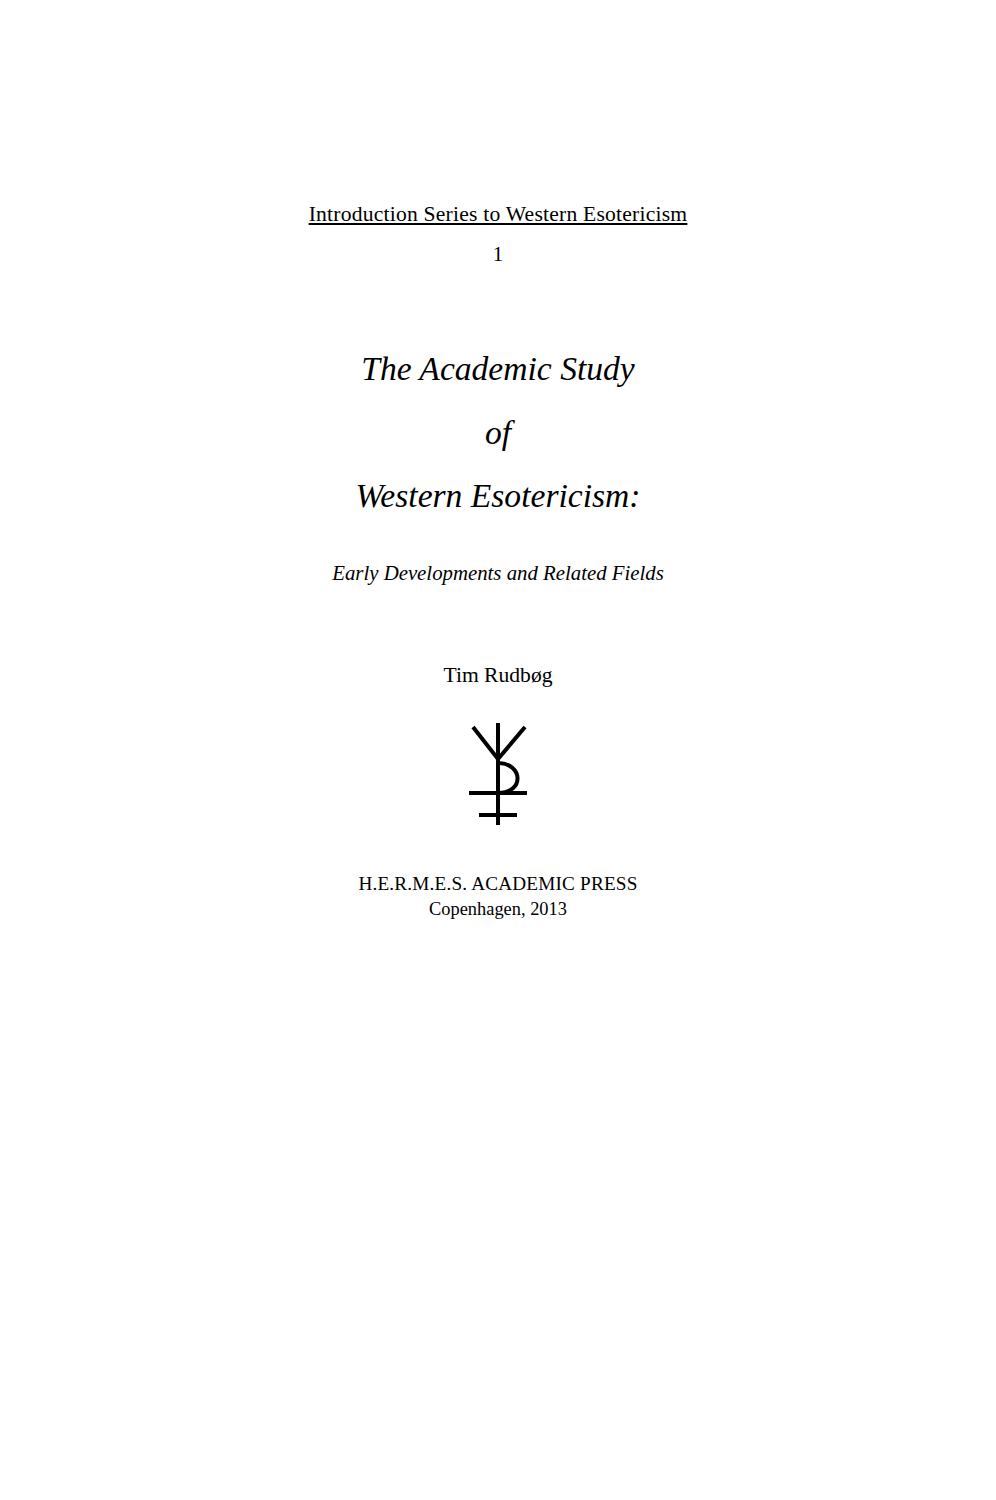Introduction Series to Western Esotericism
1
The Academic Study of Western Esotericism:
Early Developments and Related Fields
Tim Rudbøg
H.E.R.M.E.S. ACADEMIC PRESS
Copenhagen, 2013